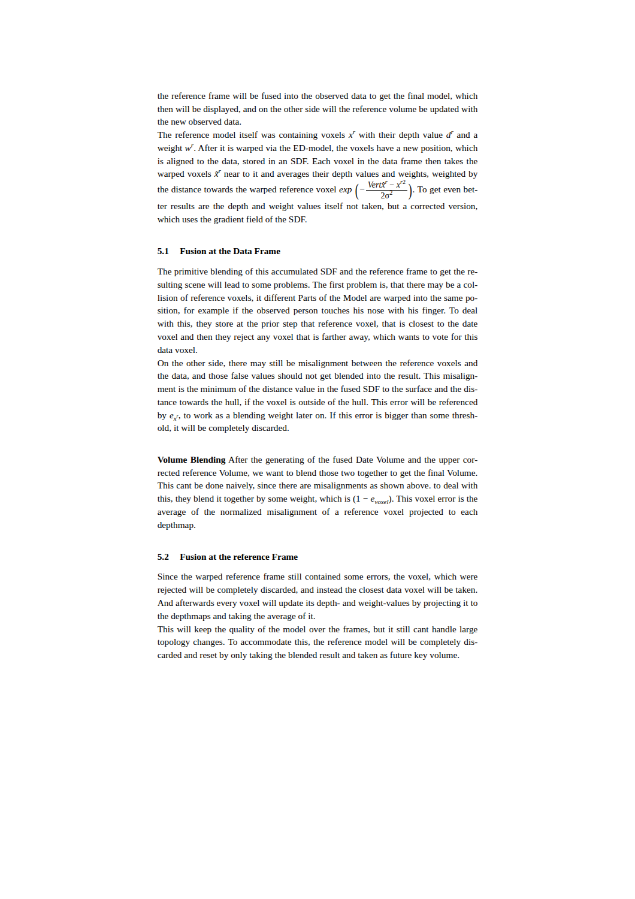the reference frame will be fused into the observed data to get the final model, which then will be displayed, and on the other side will the reference volume be updated with the new observed data.
The reference model itself was containing voxels xr with their depth value dr and a weight wr. After it is warped via the ED-model, the voxels have a new position, which is aligned to the data, stored in an SDF. Each voxel in the data frame then takes the warped voxels x̃r near to it and averages their depth values and weights, weighted by the distance towards the warped reference voxel exp (−Vert x̃r − xr22σ2). To get even better results are the depth and weight values itself not taken, but a corrected version, which uses the gradient field of the SDF.
5.1 Fusion at the Data Frame
The primitive blending of this accumulated SDF and the reference frame to get the resulting scene will lead to some problems. The first problem is, that there may be a collision of reference voxels, it different Parts of the Model are warped into the same position, for example if the observed person touches his nose with his finger. To deal with this, they store at the prior step that reference voxel, that is closest to the date voxel and then they reject any voxel that is farther away, which wants to vote for this data voxel.
On the other side, there may still be misalignment between the reference voxels and the data, and those false values should not get blended into the result. This misalignment is the minimum of the distance value in the fused SDF to the surface and the distance towards the hull, if the voxel is outside of the hull. This error will be referenced by exr, to work as a blending weight later on. If this error is bigger than some threshold, it will be completely discarded.
Volume Blending After the generating of the fused Date Volume and the upper corrected reference Volume, we want to blend those two together to get the final Volume. This cant be done naively, since there are misalignments as shown above. to deal with this, they blend it together by some weight, which is (1 − evoxel). This voxel error is the average of the normalized misalignment of a reference voxel projected to each depthmap.
5.2 Fusion at the reference Frame
Since the warped reference frame still contained some errors, the voxel, which were rejected will be completely discarded, and instead the closest data voxel will be taken. And afterwards every voxel will update its depth- and weight-values by projecting it to the depthmaps and taking the average of it.
This will keep the quality of the model over the frames, but it still cant handle large topology changes. To accommodate this, the reference model will be completely discarded and reset by only taking the blended result and taken as future key volume.